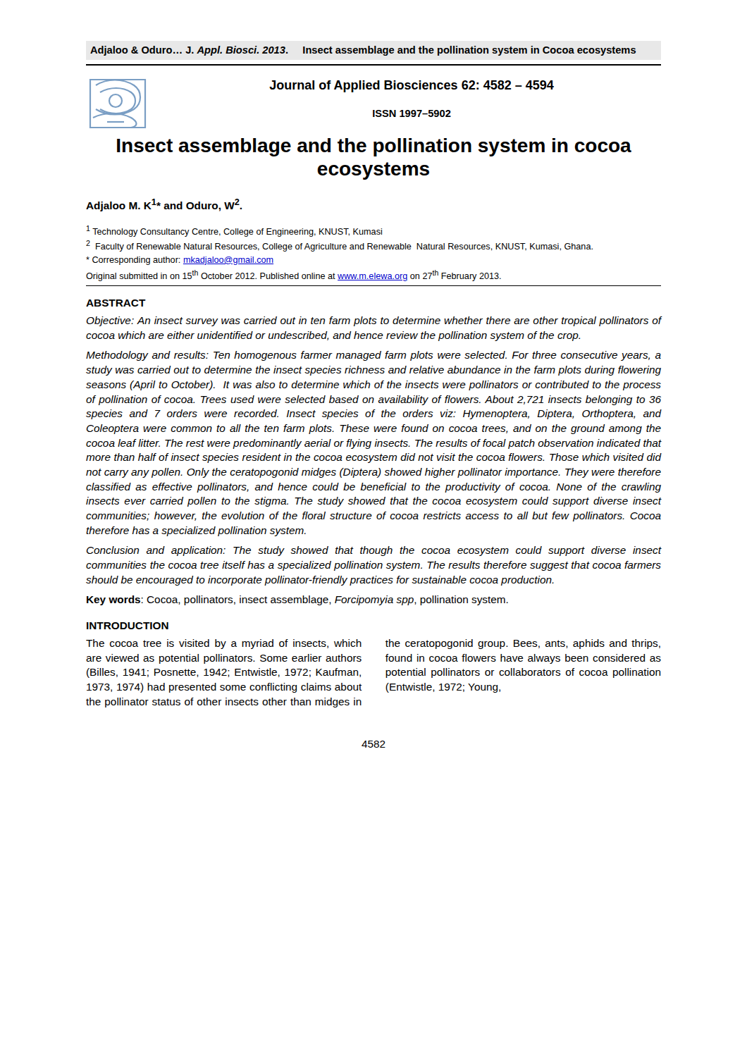Adjaloo & Oduro… J. Appl. Biosci. 2013. Insect assemblage and the pollination system in Cocoa ecosystems
Journal of Applied Biosciences 62: 4582 – 4594
ISSN 1997–5902
Insect assemblage and the pollination system in cocoa ecosystems
Adjaloo M. K1* and Oduro, W2.
1 Technology Consultancy Centre, College of Engineering, KNUST, Kumasi
2 Faculty of Renewable Natural Resources, College of Agriculture and Renewable Natural Resources, KNUST, Kumasi, Ghana.
* Corresponding author: mkadjaloo@gmail.com
Original submitted in on 15th October 2012. Published online at www.m.elewa.org on 27th February 2013.
ABSTRACT
Objective: An insect survey was carried out in ten farm plots to determine whether there are other tropical pollinators of cocoa which are either unidentified or undescribed, and hence review the pollination system of the crop.
Methodology and results: Ten homogenous farmer managed farm plots were selected. For three consecutive years, a study was carried out to determine the insect species richness and relative abundance in the farm plots during flowering seasons (April to October). It was also to determine which of the insects were pollinators or contributed to the process of pollination of cocoa. Trees used were selected based on availability of flowers. About 2,721 insects belonging to 36 species and 7 orders were recorded. Insect species of the orders viz: Hymenoptera, Diptera, Orthoptera, and Coleoptera were common to all the ten farm plots. These were found on cocoa trees, and on the ground among the cocoa leaf litter. The rest were predominantly aerial or flying insects. The results of focal patch observation indicated that more than half of insect species resident in the cocoa ecosystem did not visit the cocoa flowers. Those which visited did not carry any pollen. Only the ceratopogonid midges (Diptera) showed higher pollinator importance. They were therefore classified as effective pollinators, and hence could be beneficial to the productivity of cocoa. None of the crawling insects ever carried pollen to the stigma. The study showed that the cocoa ecosystem could support diverse insect communities; however, the evolution of the floral structure of cocoa restricts access to all but few pollinators. Cocoa therefore has a specialized pollination system.
Conclusion and application: The study showed that though the cocoa ecosystem could support diverse insect communities the cocoa tree itself has a specialized pollination system. The results therefore suggest that cocoa farmers should be encouraged to incorporate pollinator-friendly practices for sustainable cocoa production.
Key words: Cocoa, pollinators, insect assemblage, Forcipomyia spp, pollination system.
INTRODUCTION
The cocoa tree is visited by a myriad of insects, which are viewed as potential pollinators. Some earlier authors (Billes, 1941; Posnette, 1942; Entwistle, 1972; Kaufman, 1973, 1974) had presented some conflicting claims about the pollinator status of other insects other than midges in the ceratopogonid group. Bees, ants, aphids and thrips, found in cocoa flowers have always been considered as potential pollinators or collaborators of cocoa pollination (Entwistle, 1972; Young,
4582